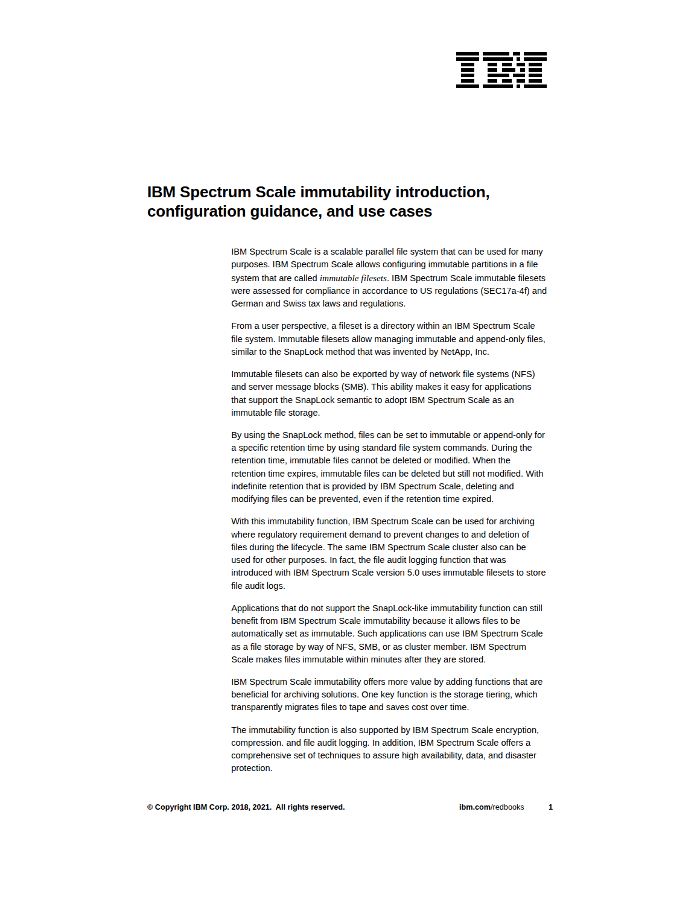IBM Spectrum Scale immutability introduction,
configuration guidance, and use cases
IBM Spectrum Scale is a scalable parallel file system that can be used for many purposes. IBM Spectrum Scale allows configuring immutable partitions in a file system that are called immutable filesets. IBM Spectrum Scale immutable filesets were assessed for compliance in accordance to US regulations (SEC17a-4f) and German and Swiss tax laws and regulations.
From a user perspective, a fileset is a directory within an IBM Spectrum Scale file system. Immutable filesets allow managing immutable and append-only files, similar to the SnapLock method that was invented by NetApp, Inc.
Immutable filesets can also be exported by way of network file systems (NFS) and server message blocks (SMB). This ability makes it easy for applications that support the SnapLock semantic to adopt IBM Spectrum Scale as an immutable file storage.
By using the SnapLock method, files can be set to immutable or append-only for a specific retention time by using standard file system commands. During the retention time, immutable files cannot be deleted or modified. When the retention time expires, immutable files can be deleted but still not modified. With indefinite retention that is provided by IBM Spectrum Scale, deleting and modifying files can be prevented, even if the retention time expired.
With this immutability function, IBM Spectrum Scale can be used for archiving where regulatory requirement demand to prevent changes to and deletion of files during the lifecycle. The same IBM Spectrum Scale cluster also can be used for other purposes. In fact, the file audit logging function that was introduced with IBM Spectrum Scale version 5.0 uses immutable filesets to store file audit logs.
Applications that do not support the SnapLock-like immutability function can still benefit from IBM Spectrum Scale immutability because it allows files to be automatically set as immutable. Such applications can use IBM Spectrum Scale as a file storage by way of NFS, SMB, or as cluster member. IBM Spectrum Scale makes files immutable within minutes after they are stored.
IBM Spectrum Scale immutability offers more value by adding functions that are beneficial for archiving solutions. One key function is the storage tiering, which transparently migrates files to tape and saves cost over time.
The immutability function is also supported by IBM Spectrum Scale encryption, compression. and file audit logging. In addition, IBM Spectrum Scale offers a comprehensive set of techniques to assure high availability, data, and disaster protection.
© Copyright IBM Corp. 2018, 2021. All rights reserved.
ibm.com/redbooks 1